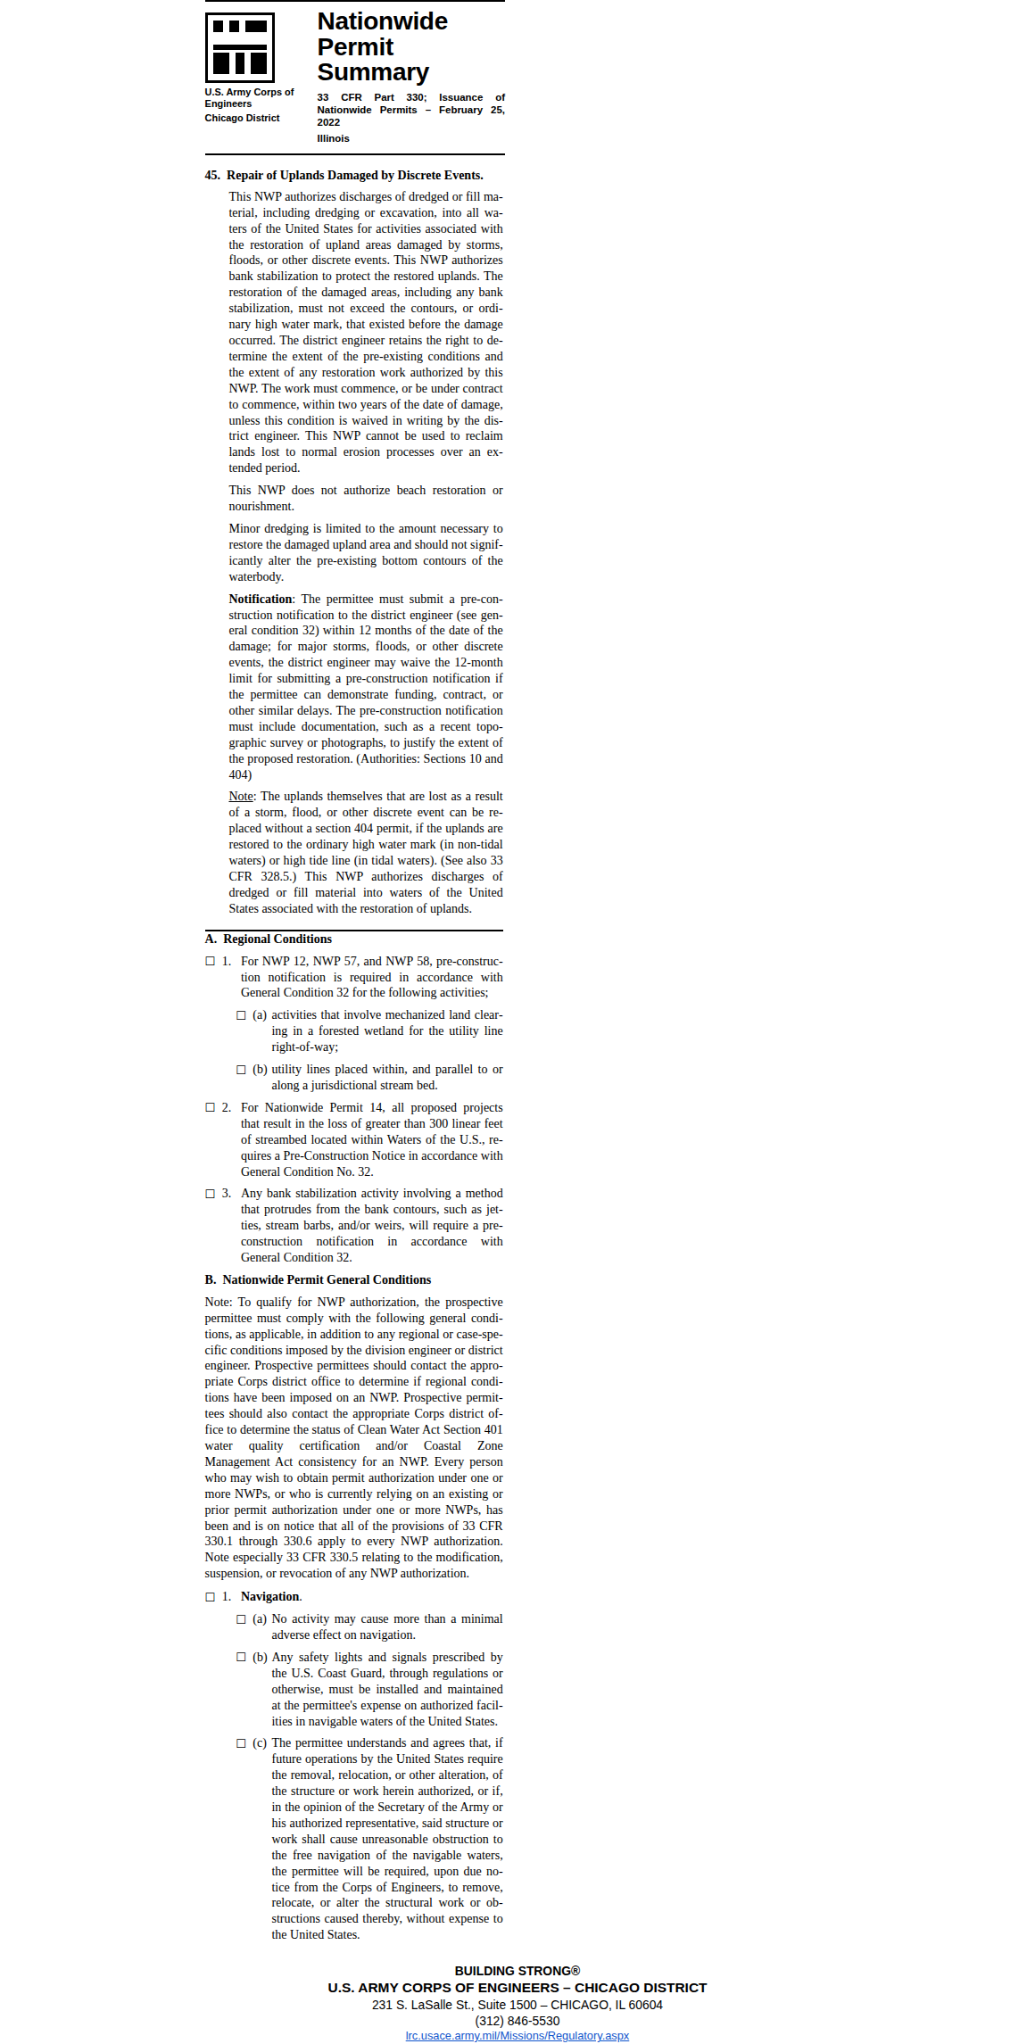U.S. Army Corps of Engineers Chicago District
Nationwide
Permit Summary
33 CFR Part 330; Issuance of Nationwide Permits – February 25, 2022 Illinois
45. Repair of Uplands Damaged by Discrete Events.
This NWP authorizes discharges of dredged or fill material, including dredging or excavation, into all waters of the United States for activities associated with the restoration of upland areas damaged by storms, floods, or other discrete events. This NWP authorizes bank stabilization to protect the restored uplands. The restoration of the damaged areas, including any bank stabilization, must not exceed the contours, or ordinary high water mark, that existed before the damage occurred. The district engineer retains the right to determine the extent of the pre-existing conditions and the extent of any restoration work authorized by this NWP. The work must commence, or be under contract to commence, within two years of the date of damage, unless this condition is waived in writing by the district engineer. This NWP cannot be used to reclaim lands lost to normal erosion processes over an extended period.
This NWP does not authorize beach restoration or nourishment.
Minor dredging is limited to the amount necessary to restore the damaged upland area and should not significantly alter the pre-existing bottom contours of the waterbody.
Notification: The permittee must submit a pre-construction notification to the district engineer (see general condition 32) within 12 months of the date of the damage; for major storms, floods, or other discrete events, the district engineer may waive the 12-month limit for submitting a pre-construction notification if the permittee can demonstrate funding, contract, or other similar delays. The pre-construction notification must include documentation, such as a recent topographic survey or photographs, to justify the extent of the proposed restoration. (Authorities: Sections 10 and 404)
Note: The uplands themselves that are lost as a result of a storm, flood, or other discrete event can be replaced without a section 404 permit, if the uplands are restored to the ordinary high water mark (in non-tidal waters) or high tide line (in tidal waters). (See also 33 CFR 328.5.) This NWP authorizes discharges of dredged or fill material into waters of the United States associated with the restoration of uplands.
A. Regional Conditions
☐1. For NWP 12, NWP 57, and NWP 58, pre-construction notification is required in accordance with General Condition 32 for the following activities;
☐(a) activities that involve mechanized land clearing in a forested wetland for the utility line right-of-way;
☐(b) utility lines placed within, and parallel to or along a jurisdictional stream bed.
☐2. For Nationwide Permit 14, all proposed projects that result in the loss of greater than 300 linear feet of streambed located within Waters of the U.S., requires a Pre-Construction Notice in accordance with General Condition No. 32.
☐3. Any bank stabilization activity involving a method that protrudes from the bank contours, such as jetties, stream barbs, and/or weirs, will require a pre-construction notification in accordance with General Condition 32.
B. Nationwide Permit General Conditions
Note: To qualify for NWP authorization, the prospective permittee must comply with the following general conditions, as applicable, in addition to any regional or case-specific conditions imposed by the division engineer or district engineer. Prospective permittees should contact the appropriate Corps district office to determine if regional conditions have been imposed on an NWP. Prospective permittees should also contact the appropriate Corps district office to determine the status of Clean Water Act Section 401 water quality certification and/or Coastal Zone Management Act consistency for an NWP. Every person who may wish to obtain permit authorization under one or more NWPs, or who is currently relying on an existing or prior permit authorization under one or more NWPs, has been and is on notice that all of the provisions of 33 CFR 330.1 through 330.6 apply to every NWP authorization. Note especially 33 CFR 330.5 relating to the modification, suspension, or revocation of any NWP authorization.
☐1. Navigation.
☐(a) No activity may cause more than a minimal adverse effect on navigation.
☐(b) Any safety lights and signals prescribed by the U.S. Coast Guard, through regulations or otherwise, must be installed and maintained at the permittee's expense on authorized facilities in navigable waters of the United States.
☐(c) The permittee understands and agrees that, if future operations by the United States require the removal, relocation, or other alteration, of the structure or work herein authorized, or if, in the opinion of the Secretary of the Army or his authorized representative, said structure or work shall cause unreasonable obstruction to the free navigation of the navigable waters, the permittee will be required, upon due notice from the Corps of Engineers, to remove, relocate, or alter the structural work or obstructions caused thereby, without expense to the United States.
BUILDING STRONG®
U.S. ARMY CORPS OF ENGINEERS – CHICAGO DISTRICT
231 S. LaSalle St., Suite 1500 – CHICAGO, IL 60604
(312) 846-5530
lrc.usace.army.mil/Missions/Regulatory.aspx